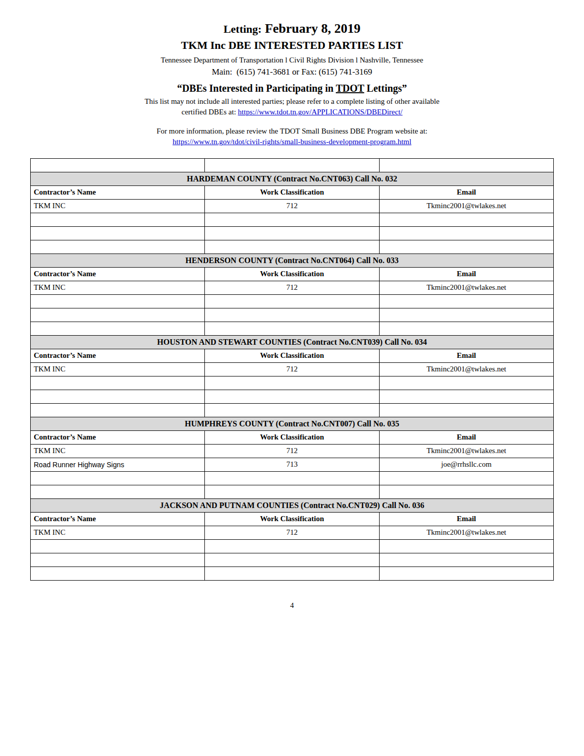Letting: February 8, 2019
TKM Inc DBE INTERESTED PARTIES LIST
Tennessee Department of Transportation l Civil Rights Division l Nashville, Tennessee
Main: (615) 741-3681 or Fax: (615) 741-3169
“DBEs Interested in Participating in TDOT Lettings”
This list may not include all interested parties; please refer to a complete listing of other available
certified DBEs at: https://www.tdot.tn.gov/APPLICATIONS/DBEDirect/
For more information, please review the TDOT Small Business DBE Program website at:
https://www.tn.gov/tdot/civil-rights/small-business-development-program.html
| HARDEMAN COUNTY (Contract No.CNT063) Call No. 032 |
| Contractor’s Name | Work Classification | Email |
| TKM INC | 712 | Tkminc2001@twlakes.net |
| HENDERSON COUNTY (Contract No.CNT064) Call No. 033 |
| Contractor’s Name | Work Classification | Email |
| TKM INC | 712 | Tkminc2001@twlakes.net |
| HOUSTON AND STEWART COUNTIES (Contract No.CNT039) Call No. 034 |
| Contractor’s Name | Work Classification | Email |
| TKM INC | 712 | Tkminc2001@twlakes.net |
| HUMPHREYS COUNTY (Contract No.CNT007) Call No. 035 |
| Contractor’s Name | Work Classification | Email |
| TKM INC | 712 | Tkminc2001@twlakes.net |
| Road Runner Highway Signs | 713 | joe@rrhsllc.com |
| JACKSON AND PUTNAM COUNTIES (Contract No.CNT029) Call No. 036 |
| Contractor’s Name | Work Classification | Email |
| TKM INC | 712 | Tkminc2001@twlakes.net |
4